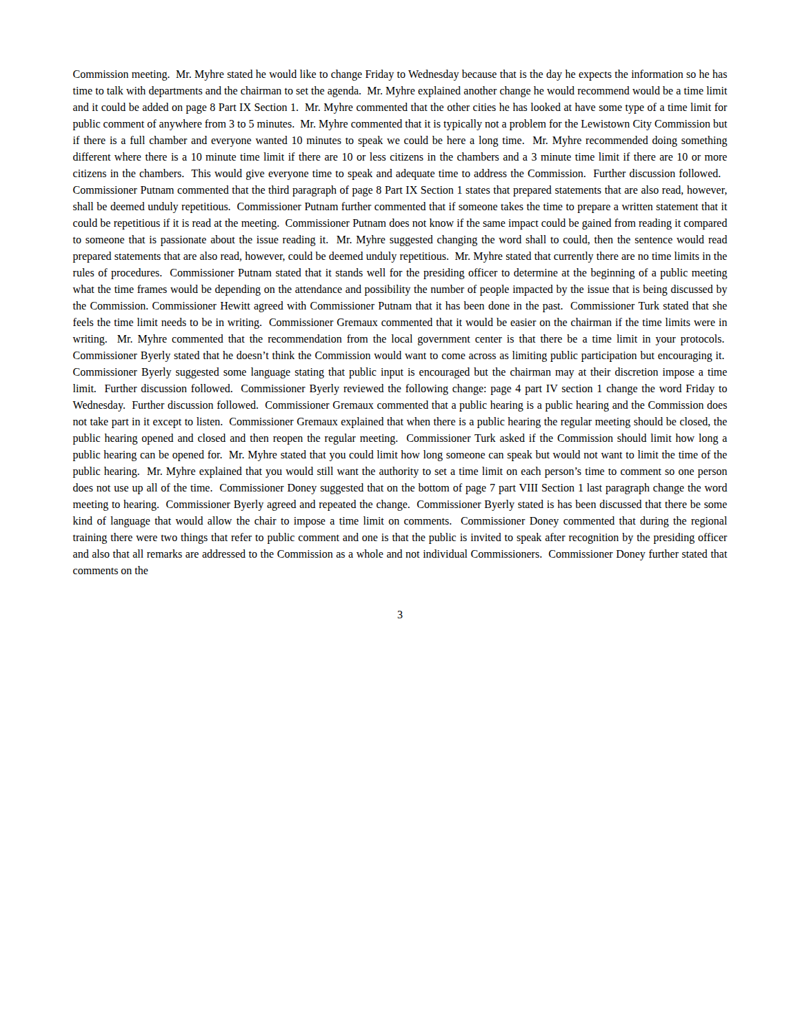Commission meeting. Mr. Myhre stated he would like to change Friday to Wednesday because that is the day he expects the information so he has time to talk with departments and the chairman to set the agenda. Mr. Myhre explained another change he would recommend would be a time limit and it could be added on page 8 Part IX Section 1. Mr. Myhre commented that the other cities he has looked at have some type of a time limit for public comment of anywhere from 3 to 5 minutes. Mr. Myhre commented that it is typically not a problem for the Lewistown City Commission but if there is a full chamber and everyone wanted 10 minutes to speak we could be here a long time. Mr. Myhre recommended doing something different where there is a 10 minute time limit if there are 10 or less citizens in the chambers and a 3 minute time limit if there are 10 or more citizens in the chambers. This would give everyone time to speak and adequate time to address the Commission. Further discussion followed. Commissioner Putnam commented that the third paragraph of page 8 Part IX Section 1 states that prepared statements that are also read, however, shall be deemed unduly repetitious. Commissioner Putnam further commented that if someone takes the time to prepare a written statement that it could be repetitious if it is read at the meeting. Commissioner Putnam does not know if the same impact could be gained from reading it compared to someone that is passionate about the issue reading it. Mr. Myhre suggested changing the word shall to could, then the sentence would read prepared statements that are also read, however, could be deemed unduly repetitious. Mr. Myhre stated that currently there are no time limits in the rules of procedures. Commissioner Putnam stated that it stands well for the presiding officer to determine at the beginning of a public meeting what the time frames would be depending on the attendance and possibility the number of people impacted by the issue that is being discussed by the Commission. Commissioner Hewitt agreed with Commissioner Putnam that it has been done in the past. Commissioner Turk stated that she feels the time limit needs to be in writing. Commissioner Gremaux commented that it would be easier on the chairman if the time limits were in writing. Mr. Myhre commented that the recommendation from the local government center is that there be a time limit in your protocols. Commissioner Byerly stated that he doesn’t think the Commission would want to come across as limiting public participation but encouraging it. Commissioner Byerly suggested some language stating that public input is encouraged but the chairman may at their discretion impose a time limit. Further discussion followed. Commissioner Byerly reviewed the following change: page 4 part IV section 1 change the word Friday to Wednesday. Further discussion followed. Commissioner Gremaux commented that a public hearing is a public hearing and the Commission does not take part in it except to listen. Commissioner Gremaux explained that when there is a public hearing the regular meeting should be closed, the public hearing opened and closed and then reopen the regular meeting. Commissioner Turk asked if the Commission should limit how long a public hearing can be opened for. Mr. Myhre stated that you could limit how long someone can speak but would not want to limit the time of the public hearing. Mr. Myhre explained that you would still want the authority to set a time limit on each person’s time to comment so one person does not use up all of the time. Commissioner Doney suggested that on the bottom of page 7 part VIII Section 1 last paragraph change the word meeting to hearing. Commissioner Byerly agreed and repeated the change. Commissioner Byerly stated is has been discussed that there be some kind of language that would allow the chair to impose a time limit on comments. Commissioner Doney commented that during the regional training there were two things that refer to public comment and one is that the public is invited to speak after recognition by the presiding officer and also that all remarks are addressed to the Commission as a whole and not individual Commissioners. Commissioner Doney further stated that comments on the
3